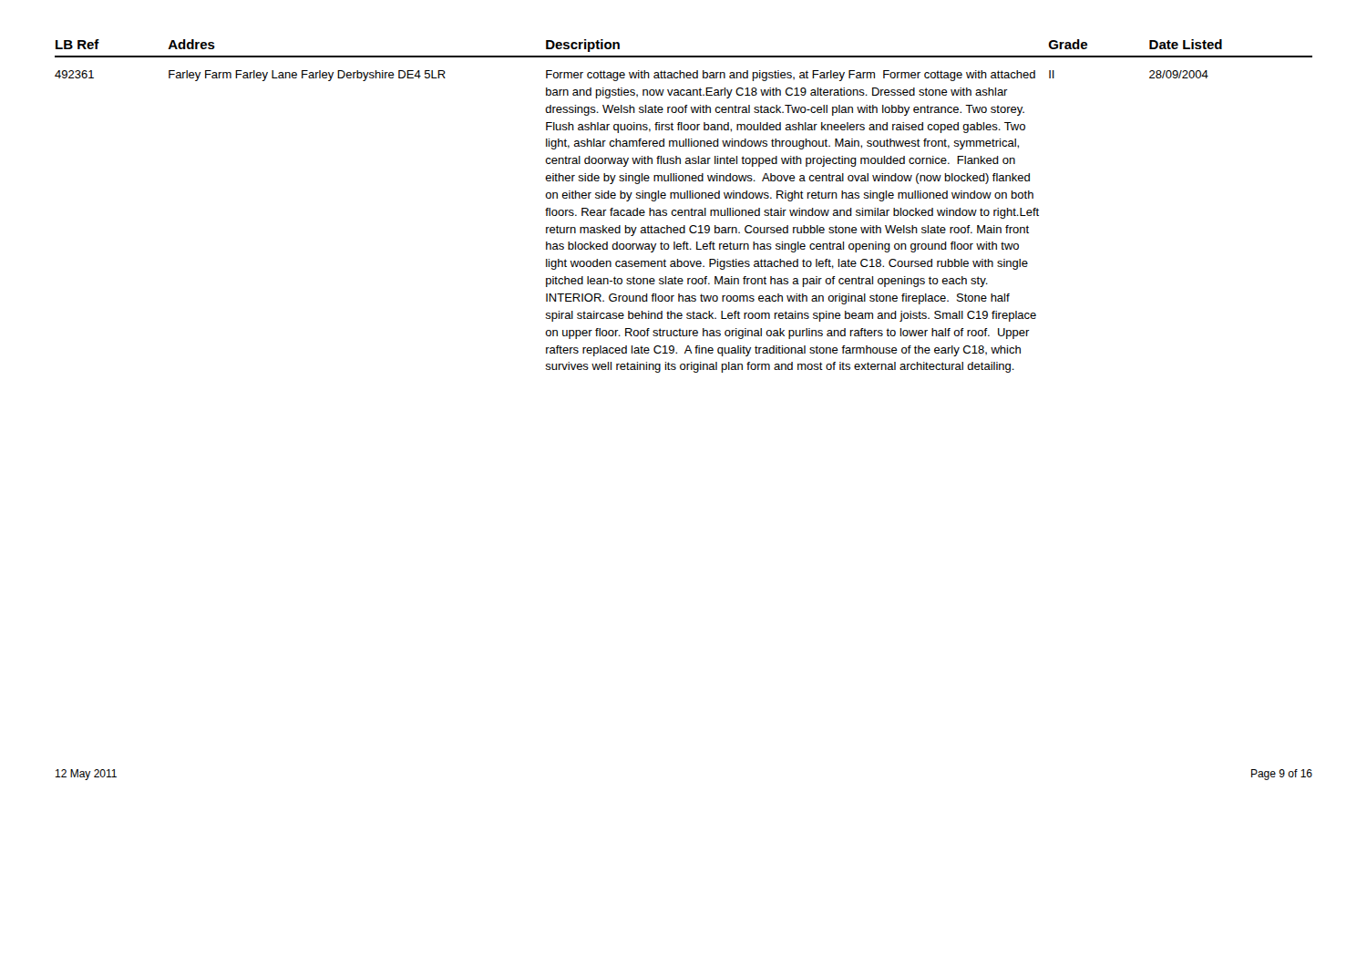| LB Ref | Addres | Description | Grade | Date Listed |
| --- | --- | --- | --- | --- |
| 492361 | Farley Farm Farley Lane Farley Derbyshire DE4 5LR | Former cottage with attached barn and pigsties, at Farley Farm Former cottage with attached barn and pigsties, now vacant.Early C18 with C19 alterations. Dressed stone with ashlar dressings. Welsh slate roof with central stack.Two-cell plan with lobby entrance. Two storey. Flush ashlar quoins, first floor band, moulded ashlar kneelers and raised coped gables. Two light, ashlar chamfered mullioned windows throughout. Main, southwest front, symmetrical, central doorway with flush aslar lintel topped with projecting moulded cornice. Flanked on either side by single mullioned windows. Above a central oval window (now blocked) flanked on either side by single mullioned windows. Right return has single mullioned window on both floors. Rear facade has central mullioned stair window and similar blocked window to right.Left return masked by attached C19 barn. Coursed rubble stone with Welsh slate roof. Main front has blocked doorway to left. Left return has single central opening on ground floor with two light wooden casement above. Pigsties attached to left, late C18. Coursed rubble with single pitched lean-to stone slate roof. Main front has a pair of central openings to each sty. INTERIOR. Ground floor has two rooms each with an original stone fireplace. Stone half spiral staircase behind the stack. Left room retains spine beam and joists. Small C19 fireplace on upper floor. Roof structure has original oak purlins and rafters to lower half of roof. Upper rafters replaced late C19. A fine quality traditional stone farmhouse of the early C18, which survives well retaining its original plan form and most of its external architectural detailing. | II | 28/09/2004 |
12 May 2011
Page 9 of 16